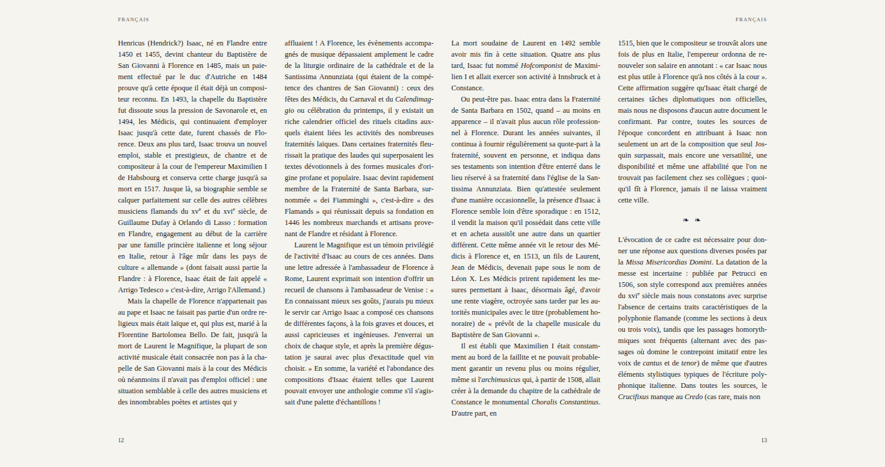Français Français
Henricus (Hendrick?) Isaac, né en Flandre entre 1450 et 1455, devint chanteur du Baptistère de San Giovanni à Florence en 1485, mais un paiement effectué par le duc d'Autriche en 1484 prouve qu'à cette époque il était déjà un compositeur reconnu. En 1493, la chapelle du Baptistère fut dissoute sous la pression de Savonarole et, en 1494, les Médicis, qui continuaient d'employer Isaac jusqu'à cette date, furent chassés de Florence. Deux ans plus tard, Isaac trouva un nouvel emploi, stable et prestigieux, de chantre et de compositeur à la cour de l'empereur Maximilien I de Habsbourg et conserva cette charge jusqu'à sa mort en 1517. Jusque là, sa biographie semble se calquer parfaitement sur celle des autres célèbres musiciens flamands du xve et du xvie siècle, de Guillaume Dufay à Orlando di Lasso : formation en Flandre, engagement au début de la carrière par une famille princière italienne et long séjour en Italie, retour à l'âge mûr dans les pays de culture « allemande » (dont faisait aussi partie la Flandre : à Florence, Isaac était de fait appelé « Arrigo Tedesco » c'est-à-dire, Arrigo l'Allemand.)
Mais la chapelle de Florence n'appartenait pas au pape et Isaac ne faisait pas partie d'un ordre religieux mais était laïque et, qui plus est, marié à la Florentine Bartolomea Bello. De fait, jusqu'à la mort de Laurent le Magnifique, la plupart de son activité musicale était consacrée non pas à la chapelle de San Giovanni mais à la cour des Médicis où néanmoins il n'avait pas d'emploi officiel : une situation semblable à celle des autres musiciens et des innombrables poètes et artistes qui y
affluaient ! A Florence, les évènements accompagnés de musique dépassaient amplement le cadre de la liturgie ordinaire de la cathédrale et de la Santissima Annunziata (qui étaient de la compétence des chantres de San Giovanni) : ceux des fêtes des Médicis, du Carnaval et du Calendimaggio ou célébration du printemps, il y existait un riche calendrier officiel des rituels citadins auxquels étaient liées les activités des nombreuses fraternités laïques. Dans certaines fraternités fleurissait la pratique des laudes qui superposaient les textes dévotionnels à des formes musicales d'origine profane et populaire. Isaac devint rapidement membre de la Fraternité de Santa Barbara, surnommée « dei Fiamminghi », c'est-à-dire « des Flamands » qui réunissait depuis sa fondation en 1446 les nombreux marchands et artisans provenant de Flandre et résidant à Florence.
Laurent le Magnifique est un témoin privilégié de l'activité d'Isaac au cours de ces années. Dans une lettre adressée à l'ambassadeur de Florence à Rome, Laurent exprimait son intention d'offrir un recueil de chansons à l'ambassadeur de Venise : « En connaissant mieux ses goûts, j'aurais pu mieux le servir car Arrigo Isaac a composé ces chansons de différentes façons, à la fois graves et douces, et aussi capricieuses et ingénieuses. J'enverrai un choix de chaque style, et après la première dégustation je saurai avec plus d'exactitude quel vin choisir. » En somme, la variété et l'abondance des compositions d'Isaac étaient telles que Laurent pouvait envoyer une anthologie comme s'il s'agissait d'une palette d'échantillons !
La mort soudaine de Laurent en 1492 semble avoir mis fin à cette situation. Quatre ans plus tard, Isaac fut nommé Hofcomponist de Maximilien I et allait exercer son activité à Innsbruck et à Constance.
Ou peut-être pas. Isaac entra dans la Fraternité de Santa Barbara en 1502, quand – au moins en apparence – il n'avait plus aucun rôle professionnel à Florence. Durant les années suivantes, il continua à fournir régulièrement sa quote-part à la fraternité, souvent en personne, et indiqua dans ses testaments son intention d'être enterré dans le lieu réservé à sa fraternité dans l'église de la Santissima Annunziata. Bien qu'attestée seulement d'une manière occasionnelle, la présence d'Isaac à Florence semble loin d'être sporadique : en 1512, il vendit la maison qu'il possédait dans cette ville et en acheta aussitôt une autre dans un quartier différent. Cette même année vit le retour des Médicis à Florence et, en 1513, un fils de Laurent, Jean de Médicis, devenait pape sous le nom de Léon X. Les Médicis prirent rapidement les mesures permettant à Isaac, désormais âgé, d'avoir une rente viagère, octroyée sans tarder par les autorités municipales avec le titre (probablement honoraire) de « prévôt de la chapelle musicale du Baptistère de San Giovanni ».
Il est établi que Maximilien I était constamment au bord de la faillite et ne pouvait probablement garantir un revenu plus ou moins régulier, même si l'archimusicus qui, à partir de 1508, allait créer à la demande du chapitre de la cathédrale de Constance le monumental Choralis Constantinus. D'autre part, en
1515, bien que le compositeur se trouvât alors une fois de plus en Italie, l'empereur ordonna de renouveler son salaire en annotant : « car Isaac nous est plus utile à Florence qu'à nos côtés à la cour ». Cette affirmation suggère qu'Isaac était chargé de certaines tâches diplomatiques non officielles, mais nous ne disposons d'aucun autre document le confirmant. Par contre, toutes les sources de l'époque concordent en attribuant à Isaac non seulement un art de la composition que seul Josquin surpassait, mais encore une versatilité, une disponibilité et même une affabilité que l'on ne trouvait pas facilement chez ses collègues ; quoiqu'il fît à Florence, jamais il ne laissa vraiment cette ville.
❧ ❧
L'évocation de ce cadre est nécessaire pour donner une réponse aux questions diverses posées par la Missa Misericordias Domini. La datation de la messe est incertaine : publiée par Petrucci en 1506, son style correspond aux premières années du xvie siècle mais nous constatons avec surprise l'absence de certains traits caractéristiques de la polyphonie flamande (comme les sections à deux ou trois voix), tandis que les passages homorythmiques sont fréquents (alternant avec des passages où domine le contrepoint imitatif entre les voix de cantus et de tenor) de même que d'autres éléments stylistiques typiques de l'écriture polyphonique italienne. Dans toutes les sources, le Crucifixus manque au Credo (cas rare, mais non
12 13